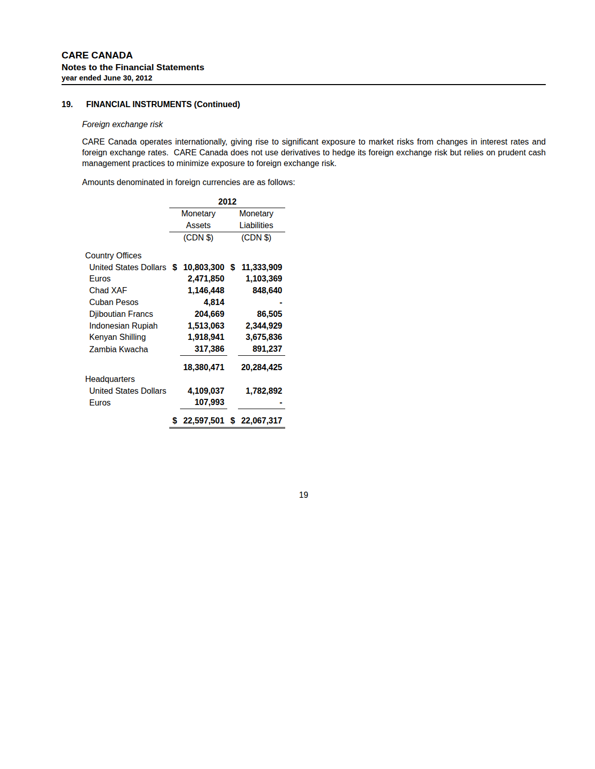CARE CANADA
Notes to the Financial Statements
year ended June 30, 2012
19. FINANCIAL INSTRUMENTS (Continued)
Foreign exchange risk
CARE Canada operates internationally, giving rise to significant exposure to market risks from changes in interest rates and foreign exchange rates. CARE Canada does not use derivatives to hedge its foreign exchange risk but relies on prudent cash management practices to minimize exposure to foreign exchange risk.
Amounts denominated in foreign currencies are as follows:
| | 2012 |
| | Monetary | Monetary |
| | Assets | Liabilities |
| | (CDN $) | (CDN $) |
| Country Offices | | | | |
| United States Dollars | $ | 10,803,300 | $ | 11,333,909 |
| Euros | | 2,471,850 | | 1,103,369 |
| Chad XAF | | 1,146,448 | | 848,640 |
| Cuban Pesos | | 4,814 | | - |
| Djiboutian Francs | | 204,669 | | 86,505 |
| Indonesian Rupiah | | 1,513,063 | | 2,344,929 |
| Kenyan Shilling | | 1,918,941 | | 3,675,836 |
| Zambia Kwacha | | 317,386 | | 891,237 |
| | | 18,380,471 | | 20,284,425 |
| Headquarters | | | | |
| United States Dollars | | 4,109,037 | | 1,782,892 |
| Euros | | 107,993 | | - |
| | $ | 22,597,501 | $ | 22,067,317 |
19